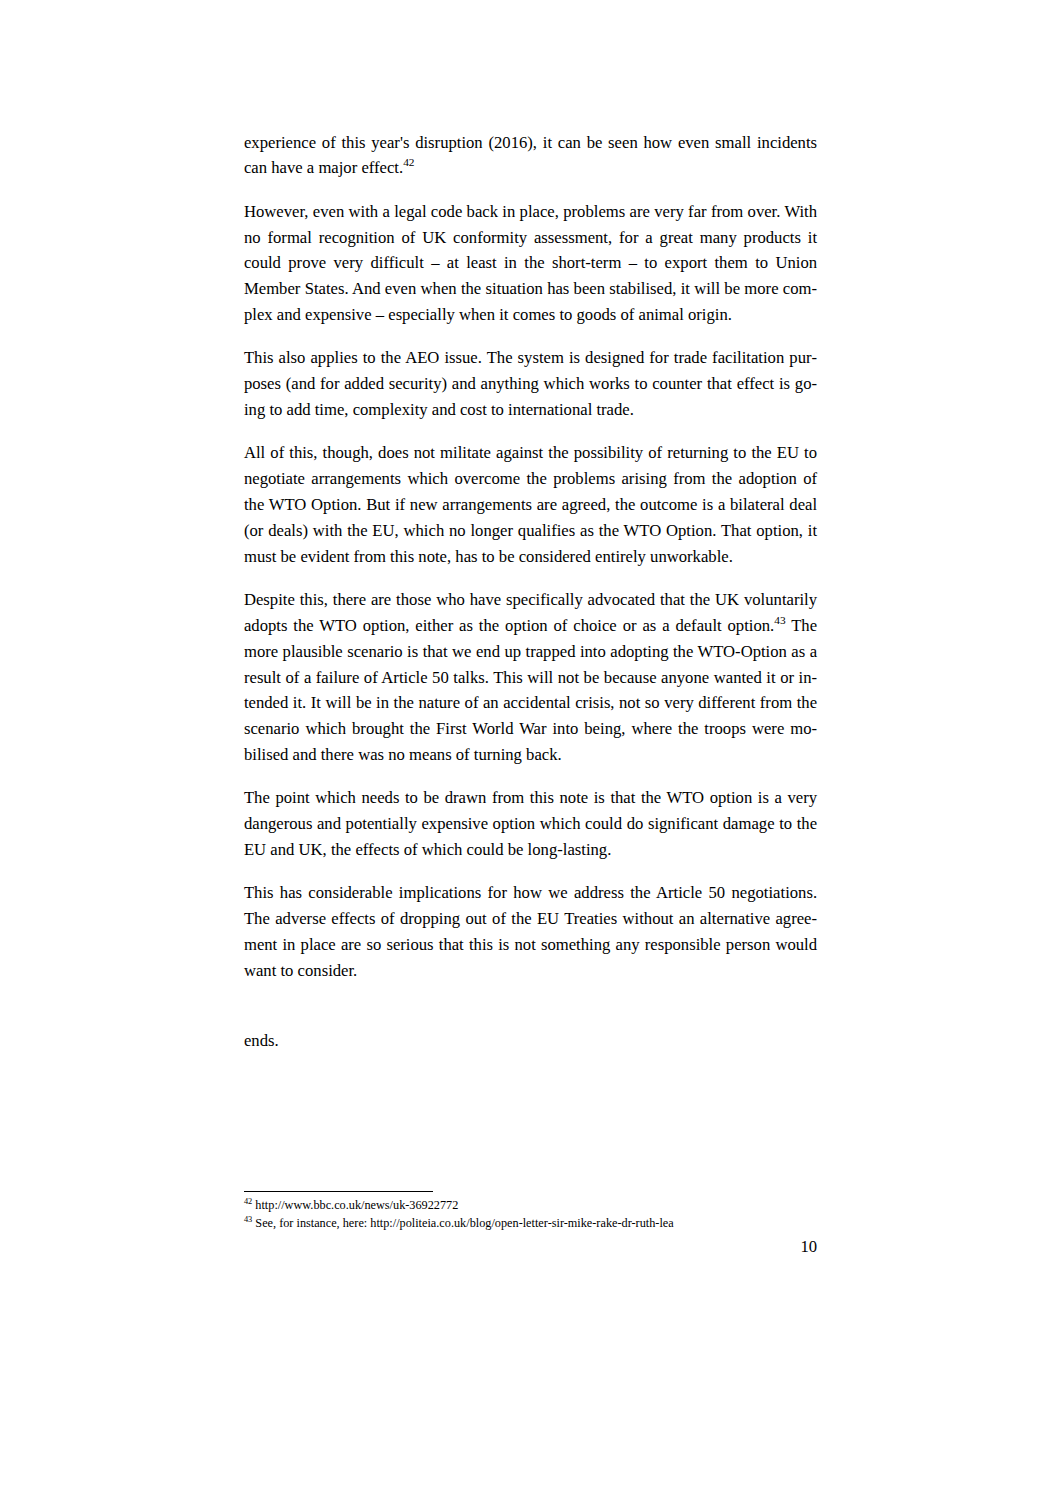experience of this year's disruption (2016), it can be seen how even small incidents can have a major effect.42
However, even with a legal code back in place, problems are very far from over. With no formal recognition of UK conformity assessment, for a great many products it could prove very difficult – at least in the short-term – to export them to Union Member States. And even when the situation has been stabilised, it will be more complex and expensive – especially when it comes to goods of animal origin.
This also applies to the AEO issue. The system is designed for trade facilitation purposes (and for added security) and anything which works to counter that effect is going to add time, complexity and cost to international trade.
All of this, though, does not militate against the possibility of returning to the EU to negotiate arrangements which overcome the problems arising from the adoption of the WTO Option. But if new arrangements are agreed, the outcome is a bilateral deal (or deals) with the EU, which no longer qualifies as the WTO Option. That option, it must be evident from this note, has to be considered entirely unworkable.
Despite this, there are those who have specifically advocated that the UK voluntarily adopts the WTO option, either as the option of choice or as a default option.43 The more plausible scenario is that we end up trapped into adopting the WTO-Option as a result of a failure of Article 50 talks. This will not be because anyone wanted it or intended it. It will be in the nature of an accidental crisis, not so very different from the scenario which brought the First World War into being, where the troops were mobilised and there was no means of turning back.
The point which needs to be drawn from this note is that the WTO option is a very dangerous and potentially expensive option which could do significant damage to the EU and UK, the effects of which could be long-lasting.
This has considerable implications for how we address the Article 50 negotiations. The adverse effects of dropping out of the EU Treaties without an alternative agreement in place are so serious that this is not something any responsible person would want to consider.
ends.
42 http://www.bbc.co.uk/news/uk-36922772
43 See, for instance, here: http://politeia.co.uk/blog/open-letter-sir-mike-rake-dr-ruth-lea
10